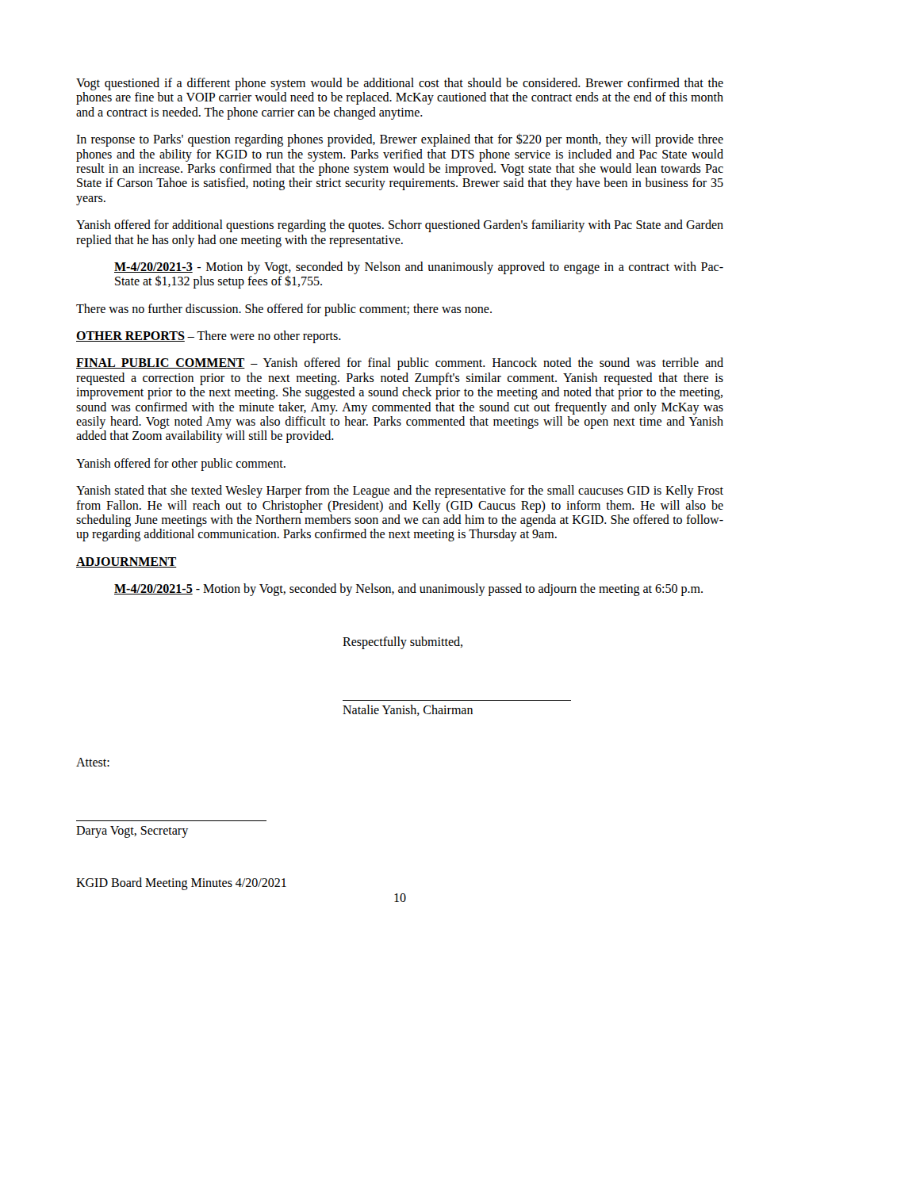Vogt questioned if a different phone system would be additional cost that should be considered. Brewer confirmed that the phones are fine but a VOIP carrier would need to be replaced. McKay cautioned that the contract ends at the end of this month and a contract is needed. The phone carrier can be changed anytime.
In response to Parks' question regarding phones provided, Brewer explained that for $220 per month, they will provide three phones and the ability for KGID to run the system. Parks verified that DTS phone service is included and Pac State would result in an increase. Parks confirmed that the phone system would be improved. Vogt state that she would lean towards Pac State if Carson Tahoe is satisfied, noting their strict security requirements. Brewer said that they have been in business for 35 years.
Yanish offered for additional questions regarding the quotes. Schorr questioned Garden's familiarity with Pac State and Garden replied that he has only had one meeting with the representative.
M-4/20/2021-3 - Motion by Vogt, seconded by Nelson and unanimously approved to engage in a contract with Pac-State at $1,132 plus setup fees of $1,755.
There was no further discussion. She offered for public comment; there was none.
OTHER REPORTS – There were no other reports.
FINAL PUBLIC COMMENT – Yanish offered for final public comment. Hancock noted the sound was terrible and requested a correction prior to the next meeting. Parks noted Zumpft's similar comment. Yanish requested that there is improvement prior to the next meeting. She suggested a sound check prior to the meeting and noted that prior to the meeting, sound was confirmed with the minute taker, Amy. Amy commented that the sound cut out frequently and only McKay was easily heard. Vogt noted Amy was also difficult to hear. Parks commented that meetings will be open next time and Yanish added that Zoom availability will still be provided.
Yanish offered for other public comment.
Yanish stated that she texted Wesley Harper from the League and the representative for the small caucuses GID is Kelly Frost from Fallon. He will reach out to Christopher (President) and Kelly (GID Caucus Rep) to inform them. He will also be scheduling June meetings with the Northern members soon and we can add him to the agenda at KGID. She offered to follow-up regarding additional communication. Parks confirmed the next meeting is Thursday at 9am.
ADJOURNMENT
M-4/20/2021-5 - Motion by Vogt, seconded by Nelson, and unanimously passed to adjourn the meeting at 6:50 p.m.
Respectfully submitted,
Natalie Yanish, Chairman
Attest:
Darya Vogt, Secretary
KGID Board Meeting Minutes 4/20/2021
10